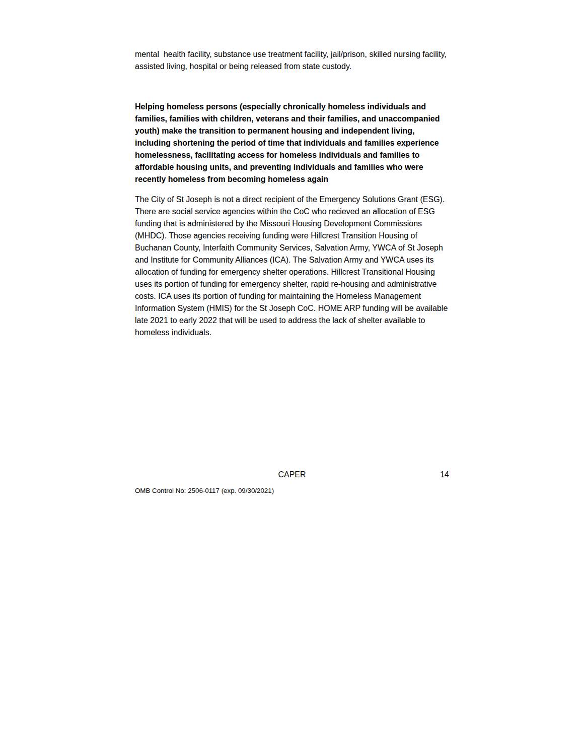mental health facility, substance use treatment facility, jail/prison, skilled nursing facility, assisted living, hospital or being released from state custody.
Helping homeless persons (especially chronically homeless individuals and families, families with children, veterans and their families, and unaccompanied youth) make the transition to permanent housing and independent living, including shortening the period of time that individuals and families experience homelessness, facilitating access for homeless individuals and families to affordable housing units, and preventing individuals and families who were recently homeless from becoming homeless again
The City of St Joseph is not a direct recipient of the Emergency Solutions Grant (ESG). There are social service agencies within the CoC who recieved an allocation of ESG funding that is administered by the Missouri Housing Development Commissions (MHDC). Those agencies receiving funding were Hillcrest Transition Housing of Buchanan County, Interfaith Community Services, Salvation Army, YWCA of St Joseph and Institute for Community Alliances (ICA). The Salvation Army and YWCA uses its allocation of funding for emergency shelter operations. Hillcrest Transitional Housing uses its portion of funding for emergency shelter, rapid re-housing and administrative costs. ICA uses its portion of funding for maintaining the Homeless Management Information System (HMIS) for the St Joseph CoC. HOME ARP funding will be available late 2021 to early 2022 that will be used to address the lack of shelter available to homeless individuals.
CAPER 14
OMB Control No: 2506-0117 (exp. 09/30/2021)